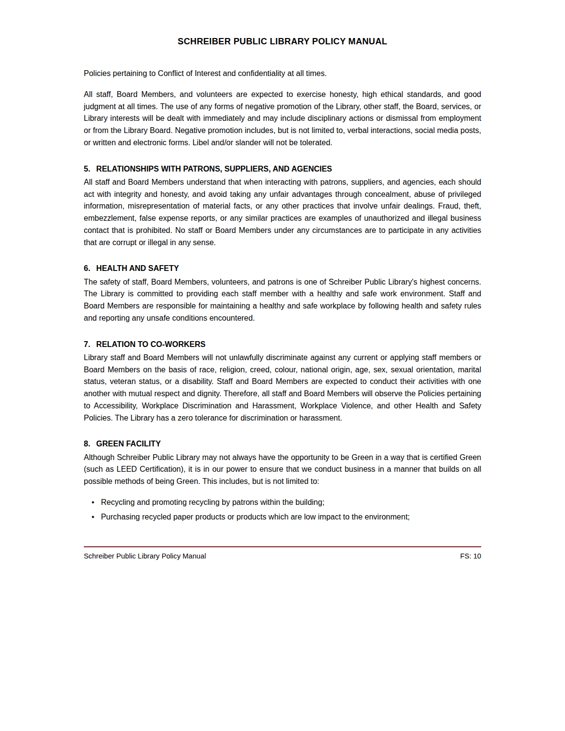SCHREIBER PUBLIC LIBRARY POLICY MANUAL
Policies pertaining to Conflict of Interest and confidentiality at all times.
All staff, Board Members, and volunteers are expected to exercise honesty, high ethical standards, and good judgment at all times. The use of any forms of negative promotion of the Library, other staff, the Board, services, or Library interests will be dealt with immediately and may include disciplinary actions or dismissal from employment or from the Library Board. Negative promotion includes, but is not limited to, verbal interactions, social media posts, or written and electronic forms. Libel and/or slander will not be tolerated.
5. RELATIONSHIPS WITH PATRONS, SUPPLIERS, AND AGENCIES
All staff and Board Members understand that when interacting with patrons, suppliers, and agencies, each should act with integrity and honesty, and avoid taking any unfair advantages through concealment, abuse of privileged information, misrepresentation of material facts, or any other practices that involve unfair dealings. Fraud, theft, embezzlement, false expense reports, or any similar practices are examples of unauthorized and illegal business contact that is prohibited. No staff or Board Members under any circumstances are to participate in any activities that are corrupt or illegal in any sense.
6. HEALTH AND SAFETY
The safety of staff, Board Members, volunteers, and patrons is one of Schreiber Public Library's highest concerns. The Library is committed to providing each staff member with a healthy and safe work environment. Staff and Board Members are responsible for maintaining a healthy and safe workplace by following health and safety rules and reporting any unsafe conditions encountered.
7. RELATION TO CO-WORKERS
Library staff and Board Members will not unlawfully discriminate against any current or applying staff members or Board Members on the basis of race, religion, creed, colour, national origin, age, sex, sexual orientation, marital status, veteran status, or a disability. Staff and Board Members are expected to conduct their activities with one another with mutual respect and dignity. Therefore, all staff and Board Members will observe the Policies pertaining to Accessibility, Workplace Discrimination and Harassment, Workplace Violence, and other Health and Safety Policies. The Library has a zero tolerance for discrimination or harassment.
8. GREEN FACILITY
Although Schreiber Public Library may not always have the opportunity to be Green in a way that is certified Green (such as LEED Certification), it is in our power to ensure that we conduct business in a manner that builds on all possible methods of being Green. This includes, but is not limited to:
Recycling and promoting recycling by patrons within the building;
Purchasing recycled paper products or products which are low impact to the environment;
Schreiber Public Library Policy Manual FS: 10